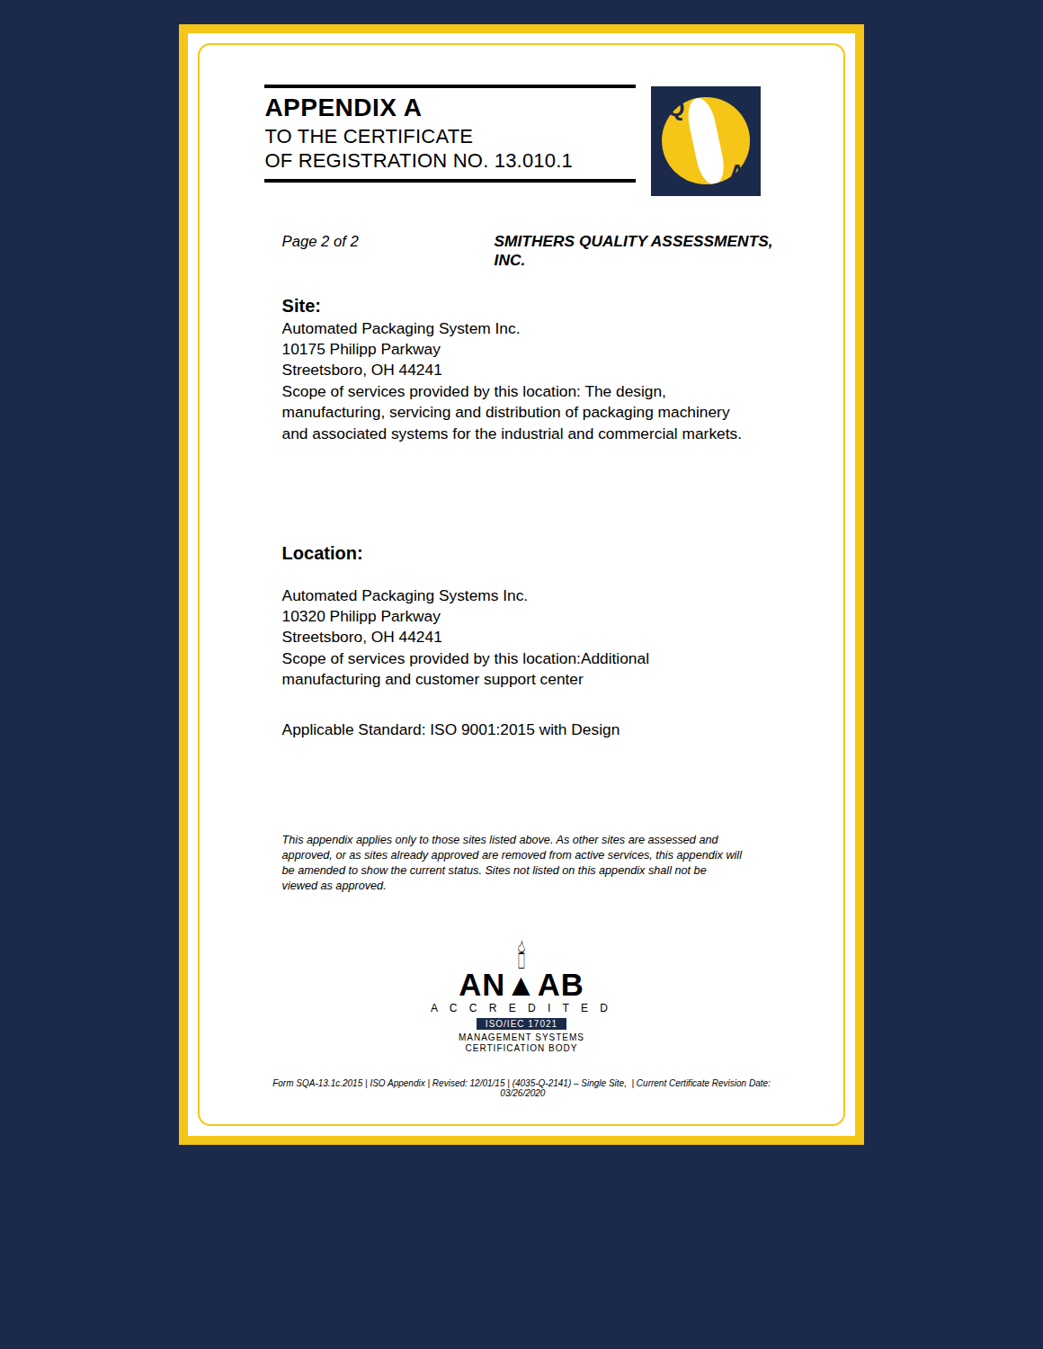APPENDIX A
TO THE CERTIFICATE
OF REGISTRATION NO. 13.010.1
Q A
Page 2 of 2
SMITHERS QUALITY ASSESSMENTS, INC.
Site:
Automated Packaging System Inc.
10175 Philipp Parkway
Streetsboro, OH 44241
Scope of services provided by this location: The design, manufacturing, servicing and distribution of packaging machinery and associated systems for the industrial and commercial markets.
Location:
Automated Packaging Systems Inc.
10320 Philipp Parkway
Streetsboro, OH 44241
Scope of services provided by this location:Additional manufacturing and customer support center
Applicable Standard: ISO 9001:2015 with Design
This appendix applies only to those sites listed above. As other sites are assessed and approved, or as sites already approved are removed from active services, this appendix will be amended to show the current status. Sites not listed on this appendix shall not be viewed as approved.
🕯
AN▲AB
A C C R E D I T E D
ISO/IEC 17021
MANAGEMENT SYSTEMS
CERTIFICATION BODY
Form SQA-13.1c.2015 | ISO Appendix | Revised: 12/01/15 | (4035-Q-2141) – Single Site, | Current Certificate Revision Date: 03/26/2020